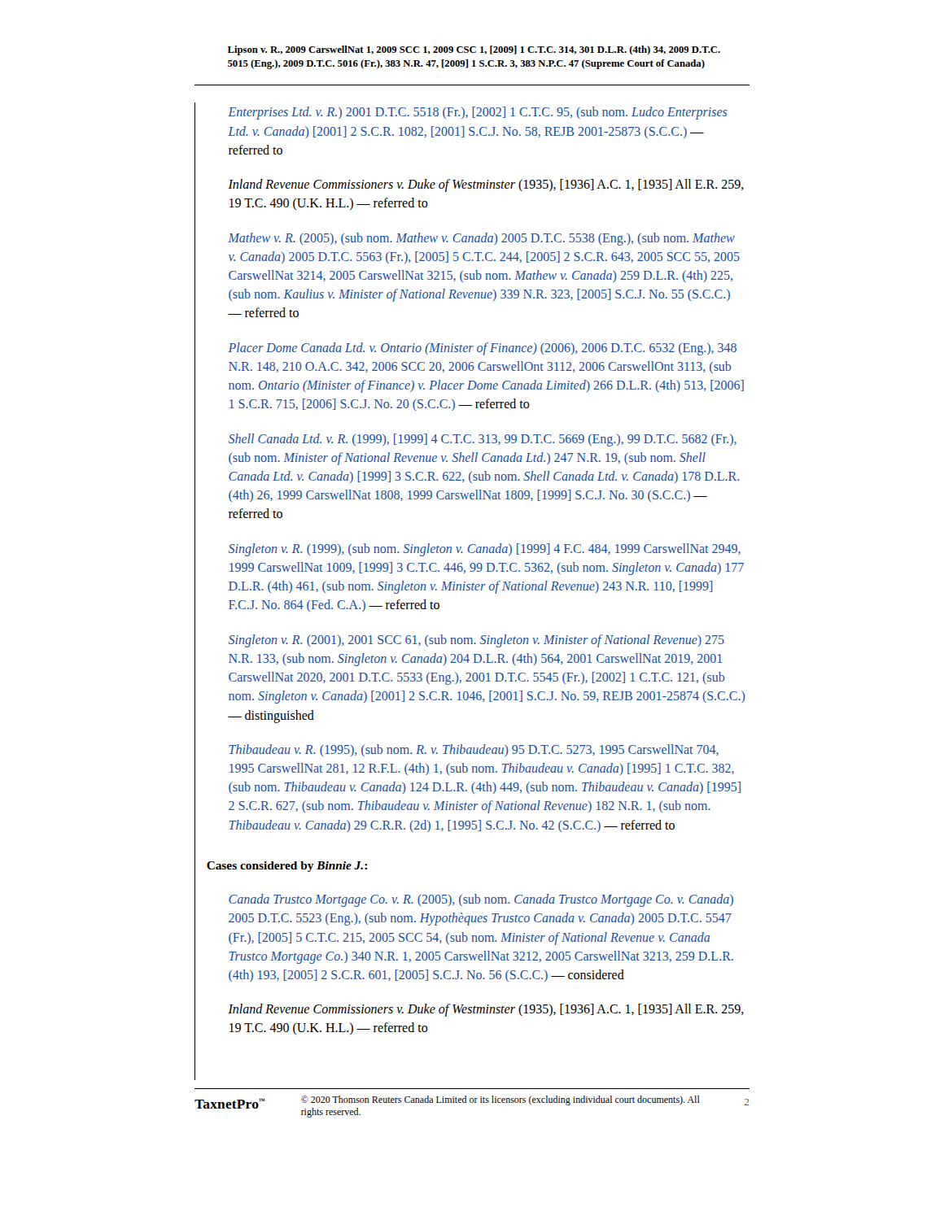Lipson v. R., 2009 CarswellNat 1, 2009 SCC 1, 2009 CSC 1, [2009] 1 C.T.C. 314, 301 D.L.R. (4th) 34, 2009 D.T.C.
5015 (Eng.), 2009 D.T.C. 5016 (Fr.), 383 N.R. 47, [2009] 1 S.C.R. 3, 383 N.P.C. 47 (Supreme Court of Canada)
Enterprises Ltd. v. R.) 2001 D.T.C. 5518 (Fr.), [2002] 1 C.T.C. 95, (sub nom. Ludco Enterprises Ltd. v. Canada) [2001] 2 S.C.R. 1082, [2001] S.C.J. No. 58, REJB 2001-25873 (S.C.C.) — referred to
Inland Revenue Commissioners v. Duke of Westminster (1935), [1936] A.C. 1, [1935] All E.R. 259, 19 T.C. 490 (U.K. H.L.) — referred to
Mathew v. R. (2005), (sub nom. Mathew v. Canada) 2005 D.T.C. 5538 (Eng.), (sub nom. Mathew v. Canada) 2005 D.T.C. 5563 (Fr.), [2005] 5 C.T.C. 244, [2005] 2 S.C.R. 643, 2005 SCC 55, 2005 CarswellNat 3214, 2005 CarswellNat 3215, (sub nom. Mathew v. Canada) 259 D.L.R. (4th) 225, (sub nom. Kaulius v. Minister of National Revenue) 339 N.R. 323, [2005] S.C.J. No. 55 (S.C.C.) — referred to
Placer Dome Canada Ltd. v. Ontario (Minister of Finance) (2006), 2006 D.T.C. 6532 (Eng.), 348 N.R. 148, 210 O.A.C. 342, 2006 SCC 20, 2006 CarswellOnt 3112, 2006 CarswellOnt 3113, (sub nom. Ontario (Minister of Finance) v. Placer Dome Canada Limited) 266 D.L.R. (4th) 513, [2006] 1 S.C.R. 715, [2006] S.C.J. No. 20 (S.C.C.) — referred to
Shell Canada Ltd. v. R. (1999), [1999] 4 C.T.C. 313, 99 D.T.C. 5669 (Eng.), 99 D.T.C. 5682 (Fr.), (sub nom. Minister of National Revenue v. Shell Canada Ltd.) 247 N.R. 19, (sub nom. Shell Canada Ltd. v. Canada) [1999] 3 S.C.R. 622, (sub nom. Shell Canada Ltd. v. Canada) 178 D.L.R. (4th) 26, 1999 CarswellNat 1808, 1999 CarswellNat 1809, [1999] S.C.J. No. 30 (S.C.C.) — referred to
Singleton v. R. (1999), (sub nom. Singleton v. Canada) [1999] 4 F.C. 484, 1999 CarswellNat 2949, 1999 CarswellNat 1009, [1999] 3 C.T.C. 446, 99 D.T.C. 5362, (sub nom. Singleton v. Canada) 177 D.L.R. (4th) 461, (sub nom. Singleton v. Minister of National Revenue) 243 N.R. 110, [1999] F.C.J. No. 864 (Fed. C.A.) — referred to
Singleton v. R. (2001), 2001 SCC 61, (sub nom. Singleton v. Minister of National Revenue) 275 N.R. 133, (sub nom. Singleton v. Canada) 204 D.L.R. (4th) 564, 2001 CarswellNat 2019, 2001 CarswellNat 2020, 2001 D.T.C. 5533 (Eng.), 2001 D.T.C. 5545 (Fr.), [2002] 1 C.T.C. 121, (sub nom. Singleton v. Canada) [2001] 2 S.C.R. 1046, [2001] S.C.J. No. 59, REJB 2001-25874 (S.C.C.) — distinguished
Thibaudeau v. R. (1995), (sub nom. R. v. Thibaudeau) 95 D.T.C. 5273, 1995 CarswellNat 704, 1995 CarswellNat 281, 12 R.F.L. (4th) 1, (sub nom. Thibaudeau v. Canada) [1995] 1 C.T.C. 382, (sub nom. Thibaudeau v. Canada) 124 D.L.R. (4th) 449, (sub nom. Thibaudeau v. Canada) [1995] 2 S.C.R. 627, (sub nom. Thibaudeau v. Minister of National Revenue) 182 N.R. 1, (sub nom. Thibaudeau v. Canada) 29 C.R.R. (2d) 1, [1995] S.C.J. No. 42 (S.C.C.) — referred to
Cases considered by Binnie J.:
Canada Trustco Mortgage Co. v. R. (2005), (sub nom. Canada Trustco Mortgage Co. v. Canada) 2005 D.T.C. 5523 (Eng.), (sub nom. Hypothèques Trustco Canada v. Canada) 2005 D.T.C. 5547 (Fr.), [2005] 5 C.T.C. 215, 2005 SCC 54, (sub nom. Minister of National Revenue v. Canada Trustco Mortgage Co.) 340 N.R. 1, 2005 CarswellNat 3212, 2005 CarswellNat 3213, 259 D.L.R. (4th) 193, [2005] 2 S.C.R. 601, [2005] S.C.J. No. 56 (S.C.C.) — considered
Inland Revenue Commissioners v. Duke of Westminster (1935), [1936] A.C. 1, [1935] All E.R. 259, 19 T.C. 490 (U.K. H.L.) — referred to
TaxnetPro™
© 2020 Thomson Reuters Canada Limited or its licensors (excluding individual court documents). All rights reserved.
2